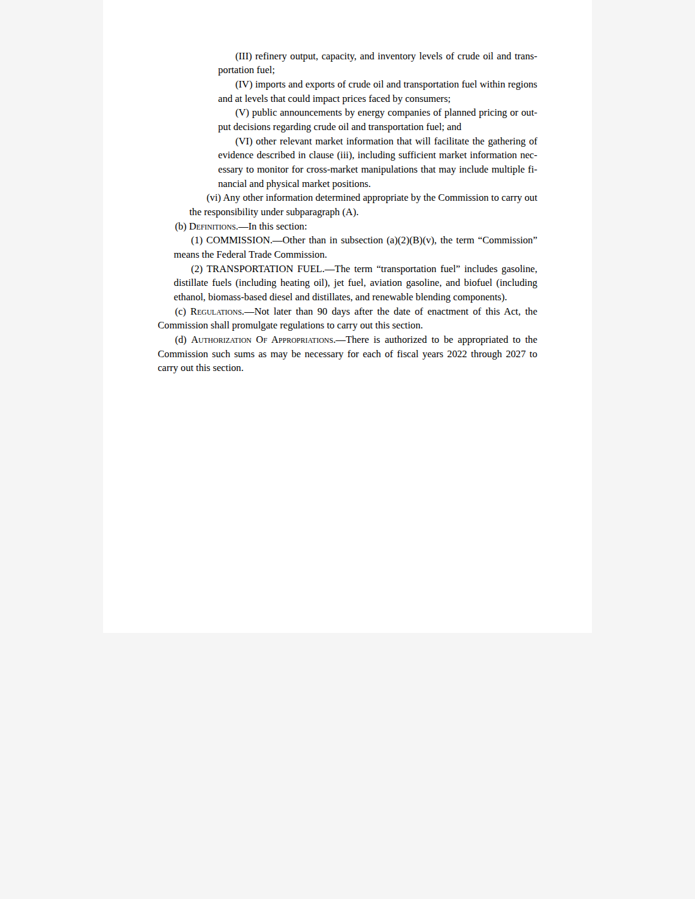(III) refinery output, capacity, and inventory levels of crude oil and transportation fuel;
(IV) imports and exports of crude oil and transportation fuel within regions and at levels that could impact prices faced by consumers;
(V) public announcements by energy companies of planned pricing or output decisions regarding crude oil and transportation fuel; and
(VI) other relevant market information that will facilitate the gathering of evidence described in clause (iii), including sufficient market information necessary to monitor for cross-market manipulations that may include multiple financial and physical market positions.
(vi) Any other information determined appropriate by the Commission to carry out the responsibility under subparagraph (A).
(b) Definitions.—In this section:
(1) COMMISSION.—Other than in subsection (a)(2)(B)(v), the term “Commission” means the Federal Trade Commission.
(2) TRANSPORTATION FUEL.—The term “transportation fuel” includes gasoline, distillate fuels (including heating oil), jet fuel, aviation gasoline, and biofuel (including ethanol, biomass-based diesel and distillates, and renewable blending components).
(c) Regulations.—Not later than 90 days after the date of enactment of this Act, the Commission shall promulgate regulations to carry out this section.
(d) Authorization Of Appropriations.—There is authorized to be appropriated to the Commission such sums as may be necessary for each of fiscal years 2022 through 2027 to carry out this section.